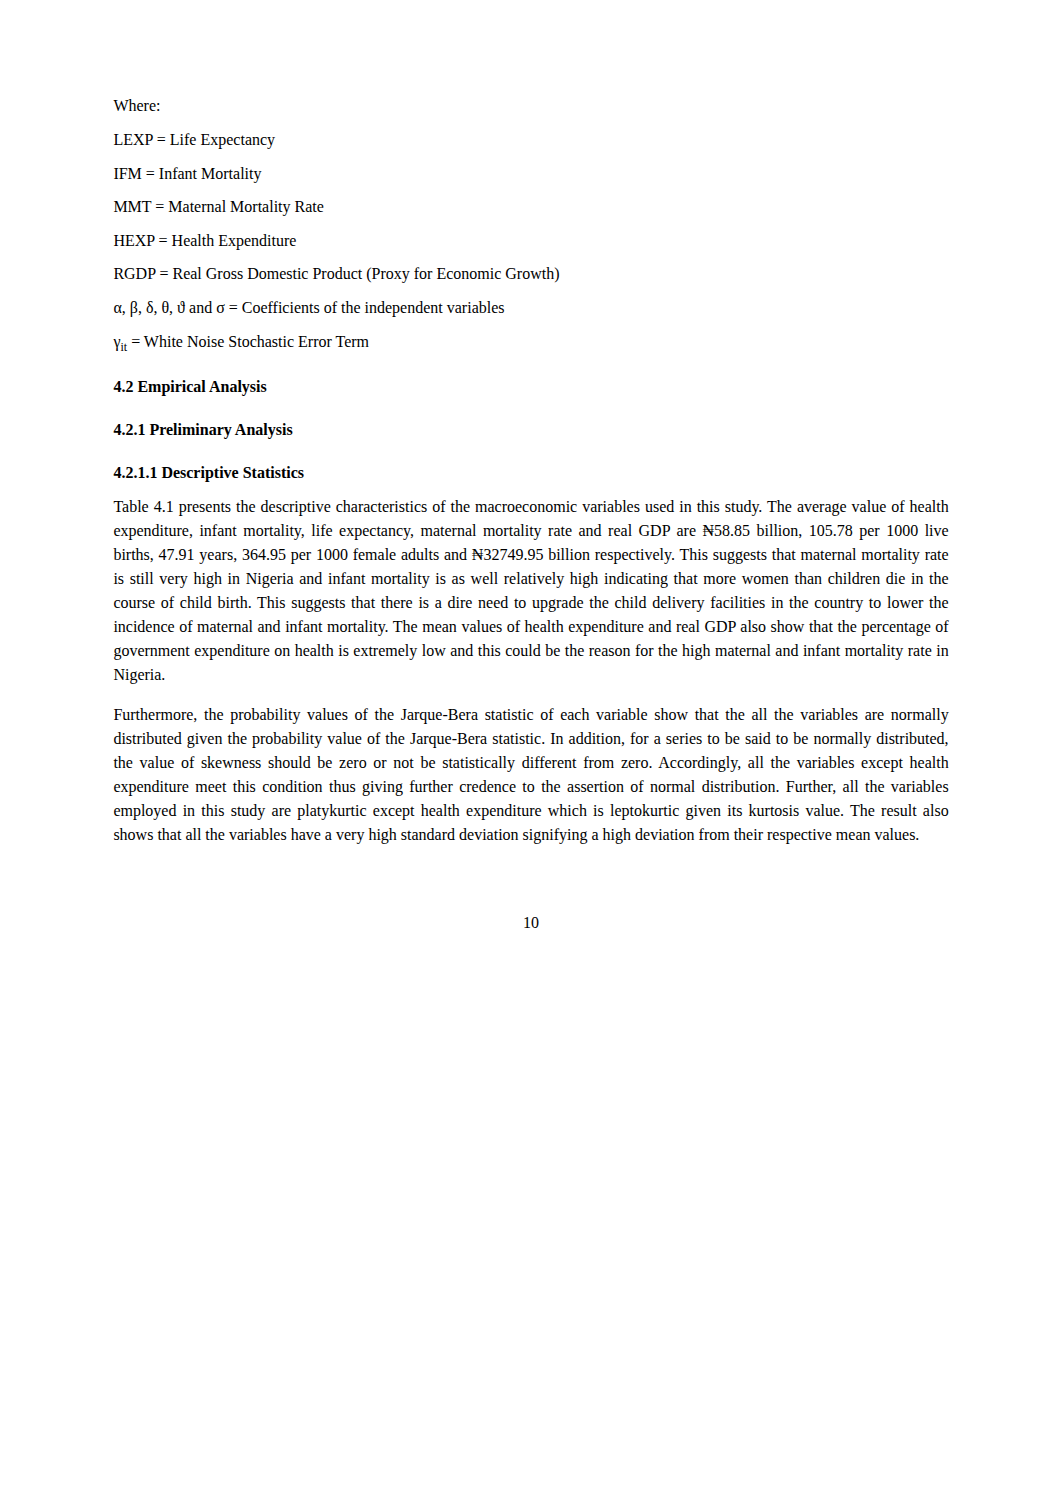Where:
LEXP = Life Expectancy
IFM = Infant Mortality
MMT = Maternal Mortality Rate
HEXP = Health Expenditure
RGDP = Real Gross Domestic Product (Proxy for Economic Growth)
α, β, δ, θ, ϑ and σ = Coefficients of the independent variables
γit = White Noise Stochastic Error Term
4.2 Empirical Analysis
4.2.1 Preliminary Analysis
4.2.1.1 Descriptive Statistics
Table 4.1 presents the descriptive characteristics of the macroeconomic variables used in this study. The average value of health expenditure, infant mortality, life expectancy, maternal mortality rate and real GDP are ₦58.85 billion, 105.78 per 1000 live births, 47.91 years, 364.95 per 1000 female adults and ₦32749.95 billion respectively. This suggests that maternal mortality rate is still very high in Nigeria and infant mortality is as well relatively high indicating that more women than children die in the course of child birth. This suggests that there is a dire need to upgrade the child delivery facilities in the country to lower the incidence of maternal and infant mortality. The mean values of health expenditure and real GDP also show that the percentage of government expenditure on health is extremely low and this could be the reason for the high maternal and infant mortality rate in Nigeria.
Furthermore, the probability values of the Jarque-Bera statistic of each variable show that the all the variables are normally distributed given the probability value of the Jarque-Bera statistic. In addition, for a series to be said to be normally distributed, the value of skewness should be zero or not be statistically different from zero. Accordingly, all the variables except health expenditure meet this condition thus giving further credence to the assertion of normal distribution. Further, all the variables employed in this study are platykurtic except health expenditure which is leptokurtic given its kurtosis value. The result also shows that all the variables have a very high standard deviation signifying a high deviation from their respective mean values.
10